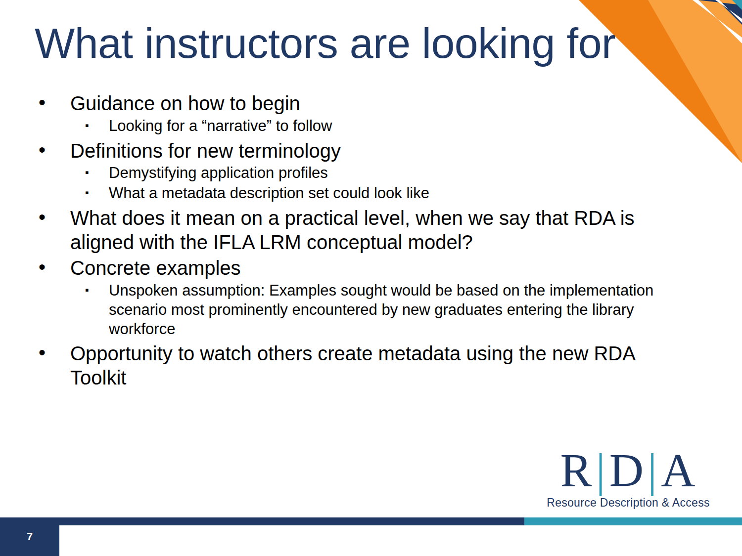What instructors are looking for
Guidance on how to begin
Looking for a “narrative” to follow
Definitions for new terminology
Demystifying application profiles
What a metadata description set could look like
What does it mean on a practical level, when we say that RDA is aligned with the IFLA LRM conceptual model?
Concrete examples
Unspoken assumption: Examples sought would be based on the implementation scenario most prominently encountered by new graduates entering the library workforce
Opportunity to watch others create metadata using the new RDA Toolkit
R|D|A
Resource Description & Access
7